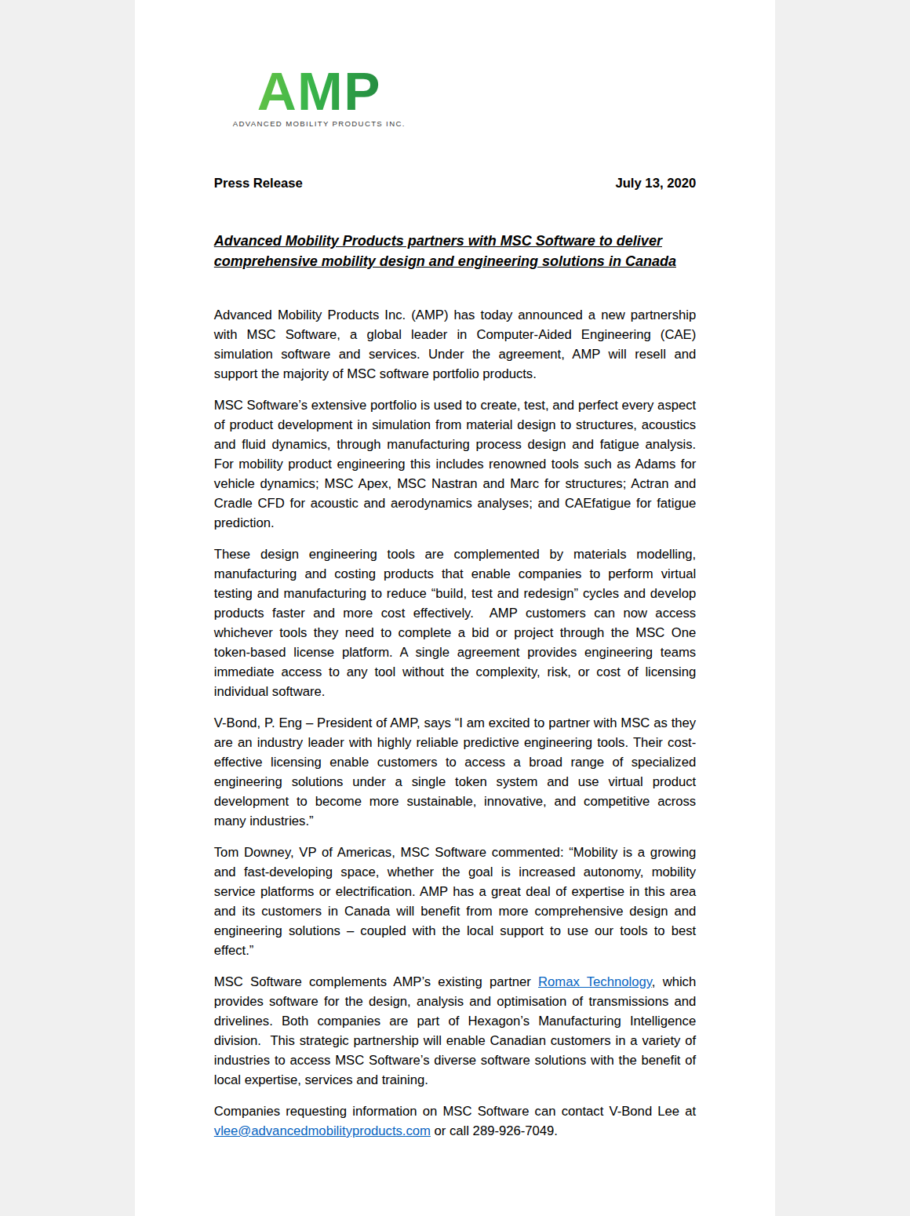AMP ADVANCED MOBILITY PRODUCTS INC.
Press Release July 13, 2020
Advanced Mobility Products partners with MSC Software to deliver comprehensive mobility design and engineering solutions in Canada
Advanced Mobility Products Inc. (AMP) has today announced a new partnership with MSC Software, a global leader in Computer-Aided Engineering (CAE) simulation software and services. Under the agreement, AMP will resell and support the majority of MSC software portfolio products.
MSC Software’s extensive portfolio is used to create, test, and perfect every aspect of product development in simulation from material design to structures, acoustics and fluid dynamics, through manufacturing process design and fatigue analysis. For mobility product engineering this includes renowned tools such as Adams for vehicle dynamics; MSC Apex, MSC Nastran and Marc for structures; Actran and Cradle CFD for acoustic and aerodynamics analyses; and CAEfatigue for fatigue prediction.
These design engineering tools are complemented by materials modelling, manufacturing and costing products that enable companies to perform virtual testing and manufacturing to reduce “build, test and redesign” cycles and develop products faster and more cost effectively. AMP customers can now access whichever tools they need to complete a bid or project through the MSC One token-based license platform. A single agreement provides engineering teams immediate access to any tool without the complexity, risk, or cost of licensing individual software.
V-Bond, P. Eng – President of AMP, says “I am excited to partner with MSC as they are an industry leader with highly reliable predictive engineering tools. Their cost-effective licensing enable customers to access a broad range of specialized engineering solutions under a single token system and use virtual product development to become more sustainable, innovative, and competitive across many industries.”
Tom Downey, VP of Americas, MSC Software commented: “Mobility is a growing and fast-developing space, whether the goal is increased autonomy, mobility service platforms or electrification. AMP has a great deal of expertise in this area and its customers in Canada will benefit from more comprehensive design and engineering solutions – coupled with the local support to use our tools to best effect.”
MSC Software complements AMP’s existing partner Romax Technology, which provides software for the design, analysis and optimisation of transmissions and drivelines. Both companies are part of Hexagon’s Manufacturing Intelligence division. This strategic partnership will enable Canadian customers in a variety of industries to access MSC Software’s diverse software solutions with the benefit of local expertise, services and training.
Companies requesting information on MSC Software can contact V-Bond Lee at vlee@advancedmobilityproducts.com or call 289-926-7049.